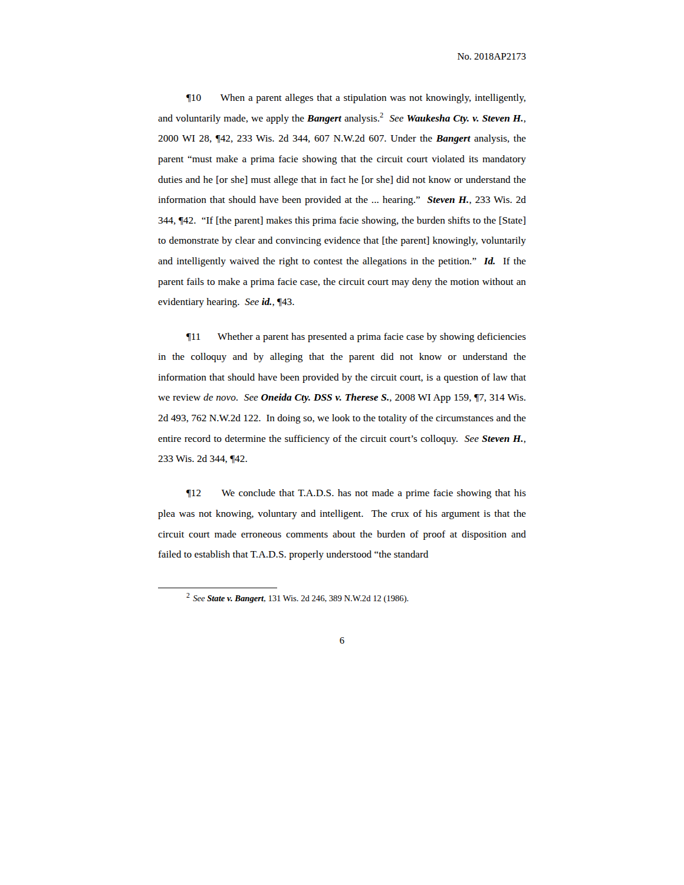No. 2018AP2173
¶10 When a parent alleges that a stipulation was not knowingly, intelligently, and voluntarily made, we apply the Bangert analysis.2 See Waukesha Cty. v. Steven H., 2000 WI 28, ¶42, 233 Wis. 2d 344, 607 N.W.2d 607. Under the Bangert analysis, the parent “must make a prima facie showing that the circuit court violated its mandatory duties and he [or she] must allege that in fact he [or she] did not know or understand the information that should have been provided at the ... hearing.” Steven H., 233 Wis. 2d 344, ¶42. “If [the parent] makes this prima facie showing, the burden shifts to the [State] to demonstrate by clear and convincing evidence that [the parent] knowingly, voluntarily and intelligently waived the right to contest the allegations in the petition.” Id. If the parent fails to make a prima facie case, the circuit court may deny the motion without an evidentiary hearing. See id., ¶43.
¶11 Whether a parent has presented a prima facie case by showing deficiencies in the colloquy and by alleging that the parent did not know or understand the information that should have been provided by the circuit court, is a question of law that we review de novo. See Oneida Cty. DSS v. Therese S., 2008 WI App 159, ¶7, 314 Wis. 2d 493, 762 N.W.2d 122. In doing so, we look to the totality of the circumstances and the entire record to determine the sufficiency of the circuit court’s colloquy. See Steven H., 233 Wis. 2d 344, ¶42.
¶12 We conclude that T.A.D.S. has not made a prime facie showing that his plea was not knowing, voluntary and intelligent. The crux of his argument is that the circuit court made erroneous comments about the burden of proof at disposition and failed to establish that T.A.D.S. properly understood “the standard
2 See State v. Bangert, 131 Wis. 2d 246, 389 N.W.2d 12 (1986).
6